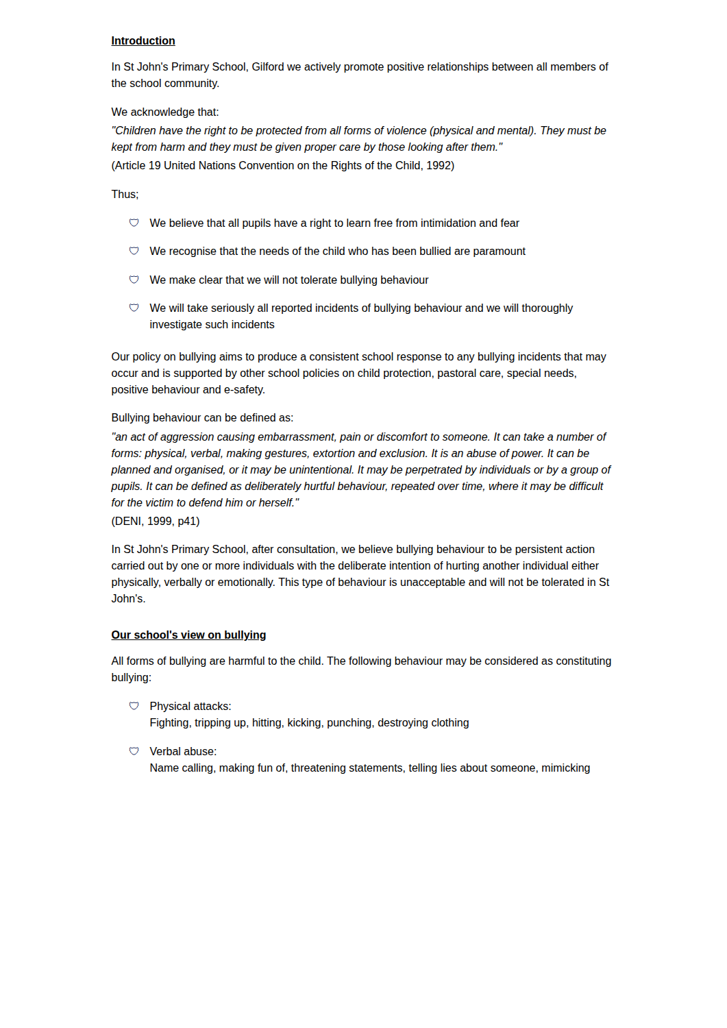Introduction
In St John's Primary School, Gilford we actively promote positive relationships between all members of the school community.
We acknowledge that:
"Children have the right to be protected from all forms of violence (physical and mental). They must be kept from harm and they must be given proper care by those looking after them."
(Article 19 United Nations Convention on the Rights of the Child, 1992)
Thus;
We believe that all pupils have a right to learn free from intimidation and fear
We recognise that the needs of the child who has been bullied are paramount
We make clear that we will not tolerate bullying behaviour
We will take seriously all reported incidents of bullying behaviour and we will thoroughly investigate such incidents
Our policy on bullying aims to produce a consistent school response to any bullying incidents that may occur and is supported by other school policies on child protection, pastoral care, special needs, positive behaviour and e-safety.
Bullying behaviour can be defined as:
"an act of aggression causing embarrassment, pain or discomfort to someone. It can take a number of forms: physical, verbal, making gestures, extortion and exclusion. It is an abuse of power. It can be planned and organised, or it may be unintentional. It may be perpetrated by individuals or by a group of pupils. It can be defined as deliberately hurtful behaviour, repeated over time, where it may be difficult for the victim to defend him or herself."
(DENI, 1999, p41)
In St John's Primary School, after consultation, we believe bullying behaviour to be persistent action carried out by one or more individuals with the deliberate intention of hurting another individual either physically, verbally or emotionally. This type of behaviour is unacceptable and will not be tolerated in St John's.
Our school's view on bullying
All forms of bullying are harmful to the child. The following behaviour may be considered as constituting bullying:
Physical attacks:Fighting, tripping up, hitting, kicking, punching, destroying clothing
Verbal abuse:Name calling, making fun of, threatening statements, telling lies about someone, mimicking